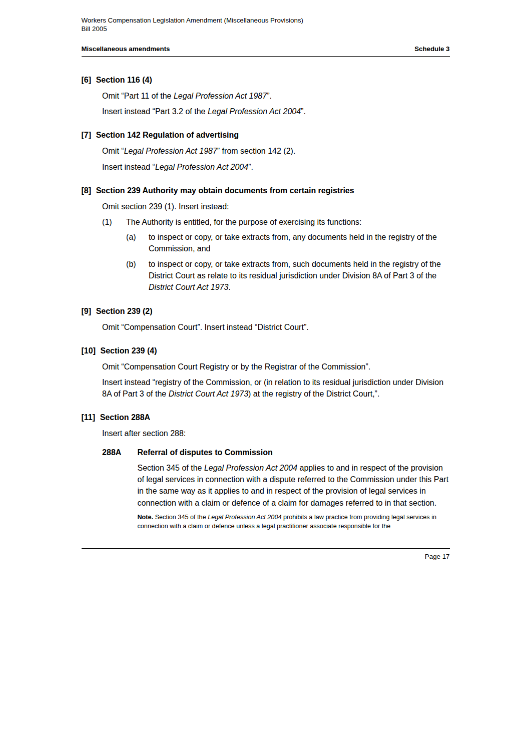Workers Compensation Legislation Amendment (Miscellaneous Provisions)
Bill 2005
Miscellaneous amendments Schedule 3
[6] Section 116 (4)
Omit “Part 11 of the Legal Profession Act 1987”.
Insert instead “Part 3.2 of the Legal Profession Act 2004”.
[7] Section 142 Regulation of advertising
Omit “Legal Profession Act 1987” from section 142 (2).
Insert instead “Legal Profession Act 2004”.
[8] Section 239 Authority may obtain documents from certain registries
Omit section 239 (1). Insert instead:
(1) The Authority is entitled, for the purpose of exercising its functions:
(a) to inspect or copy, or take extracts from, any documents held in the registry of the Commission, and
(b) to inspect or copy, or take extracts from, such documents held in the registry of the District Court as relate to its residual jurisdiction under Division 8A of Part 3 of the District Court Act 1973.
[9] Section 239 (2)
Omit “Compensation Court”. Insert instead “District Court”.
[10] Section 239 (4)
Omit “Compensation Court Registry or by the Registrar of the Commission”.
Insert instead “registry of the Commission, or (in relation to its residual jurisdiction under Division 8A of Part 3 of the District Court Act 1973) at the registry of the District Court,”.
[11] Section 288A
Insert after section 288:
288A Referral of disputes to Commission
Section 345 of the Legal Profession Act 2004 applies to and in respect of the provision of legal services in connection with a dispute referred to the Commission under this Part in the same way as it applies to and in respect of the provision of legal services in connection with a claim or defence of a claim for damages referred to in that section.
Note. Section 345 of the Legal Profession Act 2004 prohibits a law practice from providing legal services in connection with a claim or defence unless a legal practitioner associate responsible for the
Page 17